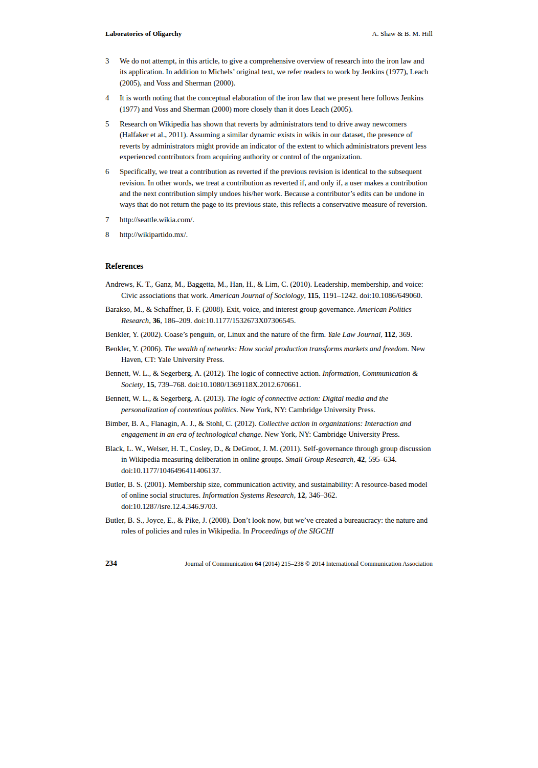Laboratories of Oligarchy A. Shaw & B. M. Hill
3 We do not attempt, in this article, to give a comprehensive overview of research into the iron law and its application. In addition to Michels’ original text, we refer readers to work by Jenkins (1977), Leach (2005), and Voss and Sherman (2000).
4 It is worth noting that the conceptual elaboration of the iron law that we present here follows Jenkins (1977) and Voss and Sherman (2000) more closely than it does Leach (2005).
5 Research on Wikipedia has shown that reverts by administrators tend to drive away newcomers (Halfaker et al., 2011). Assuming a similar dynamic exists in wikis in our dataset, the presence of reverts by administrators might provide an indicator of the extent to which administrators prevent less experienced contributors from acquiring authority or control of the organization.
6 Specifically, we treat a contribution as reverted if the previous revision is identical to the subsequent revision. In other words, we treat a contribution as reverted if, and only if, a user makes a contribution and the next contribution simply undoes his/her work. Because a contributor’s edits can be undone in ways that do not return the page to its previous state, this reflects a conservative measure of reversion.
7http://seattle.wikia.com/.
8http://wikipartido.mx/.
References
Andrews, K. T., Ganz, M., Baggetta, M., Han, H., & Lim, C. (2010). Leadership, membership, and voice: Civic associations that work. American Journal of Sociology, 115, 1191–1242. doi:10.1086/649060.
Barakso, M., & Schaffner, B. F. (2008). Exit, voice, and interest group governance. American Politics Research, 36, 186–209. doi:10.1177/1532673X07306545.
Benkler, Y. (2002). Coase’s penguin, or, Linux and the nature of the firm. Yale Law Journal, 112, 369.
Benkler, Y. (2006). The wealth of networks: How social production transforms markets and freedom. New Haven, CT: Yale University Press.
Bennett, W. L., & Segerberg, A. (2012). The logic of connective action. Information, Communication & Society, 15, 739–768. doi:10.1080/1369118X.2012.670661.
Bennett, W. L., & Segerberg, A. (2013). The logic of connective action: Digital media and the personalization of contentious politics. New York, NY: Cambridge University Press.
Bimber, B. A., Flanagin, A. J., & Stohl, C. (2012). Collective action in organizations: Interaction and engagement in an era of technological change. New York, NY: Cambridge University Press.
Black, L. W., Welser, H. T., Cosley, D., & DeGroot, J. M. (2011). Self-governance through group discussion in Wikipedia measuring deliberation in online groups. Small Group Research, 42, 595–634. doi:10.1177/1046496411406137.
Butler, B. S. (2001). Membership size, communication activity, and sustainability: A resource-based model of online social structures. Information Systems Research, 12, 346–362. doi:10.1287/isre.12.4.346.9703.
Butler, B. S., Joyce, E., & Pike, J. (2008). Don’t look now, but we’ve created a bureaucracy: the nature and roles of policies and rules in Wikipedia. In Proceedings of the SIGCHI
234 Journal of Communication 64 (2014) 215–238 © 2014 International Communication Association